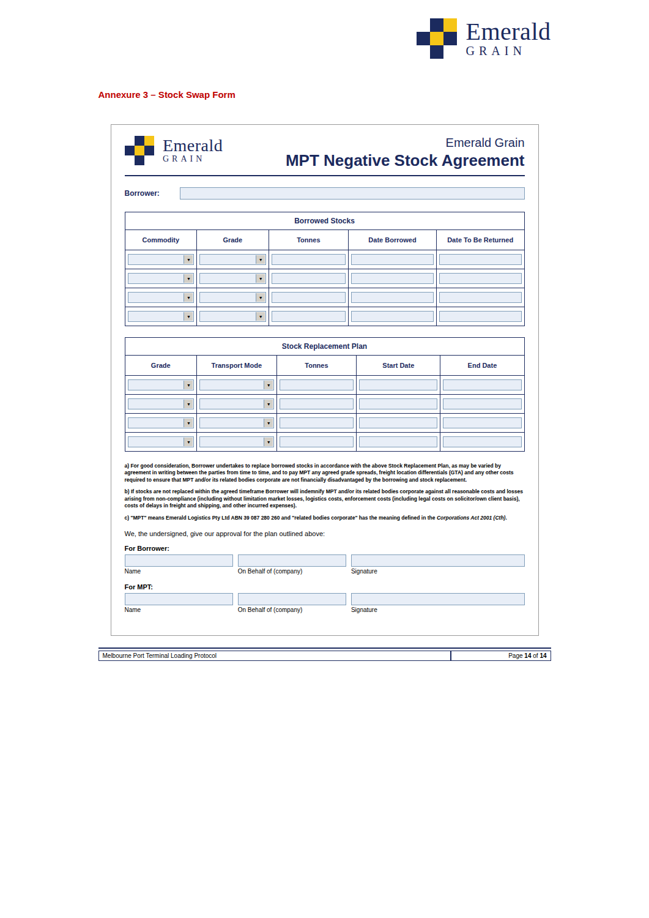Emerald
GRAIN
Annexure 3 – Stock Swap Form
Emerald
GRAIN
Emerald Grain
MPT Negative Stock Agreement
Borrower:
| Borrowed Stocks |
| --- |
| Commodity | Grade | Tonnes | Date Borrowed | Date To Be Returned |
| ▼ | ▼ | | | |
| ▼ | ▼ | | | |
| ▼ | ▼ | | | |
| ▼ | ▼ | | | |
| Stock Replacement Plan |
| --- |
| Grade | Transport Mode | Tonnes | Start Date | End Date |
| ▼ | ▼ | | | |
| ▼ | ▼ | | | |
| ▼ | ▼ | | | |
| ▼ | ▼ | | | |
a) For good consideration, Borrower undertakes to replace borrowed stocks in accordance with the above Stock Replacement Plan, as may be varied by agreement in writing between the parties from time to time, and to pay MPT any agreed grade spreads, freight location differentials (GTA) and any other costs required to ensure that MPT and/or its related bodies corporate are not financially disadvantaged by the borrowing and stock replacement.
b) If stocks are not replaced within the agreed timeframe Borrower will indemnify MPT and/or its related bodies corporate against all reasonable costs and losses arising from non-compliance (including without limitation market losses, logistics costs, enforcement costs (including legal costs on solicitor/own client basis), costs of delays in freight and shipping, and other incurred expenses).
c) "MPT" means Emerald Logistics Pty Ltd ABN 39 087 280 260 and "related bodies corporate" has the meaning defined in the Corporations Act 2001 (Cth).
We, the undersigned, give our approval for the plan outlined above:
For Borrower:
Name
On Behalf of (company)
Signature
For MPT:
Name
On Behalf of (company)
Signature
Melbourne Port Terminal Loading Protocol
Page 14 of 14